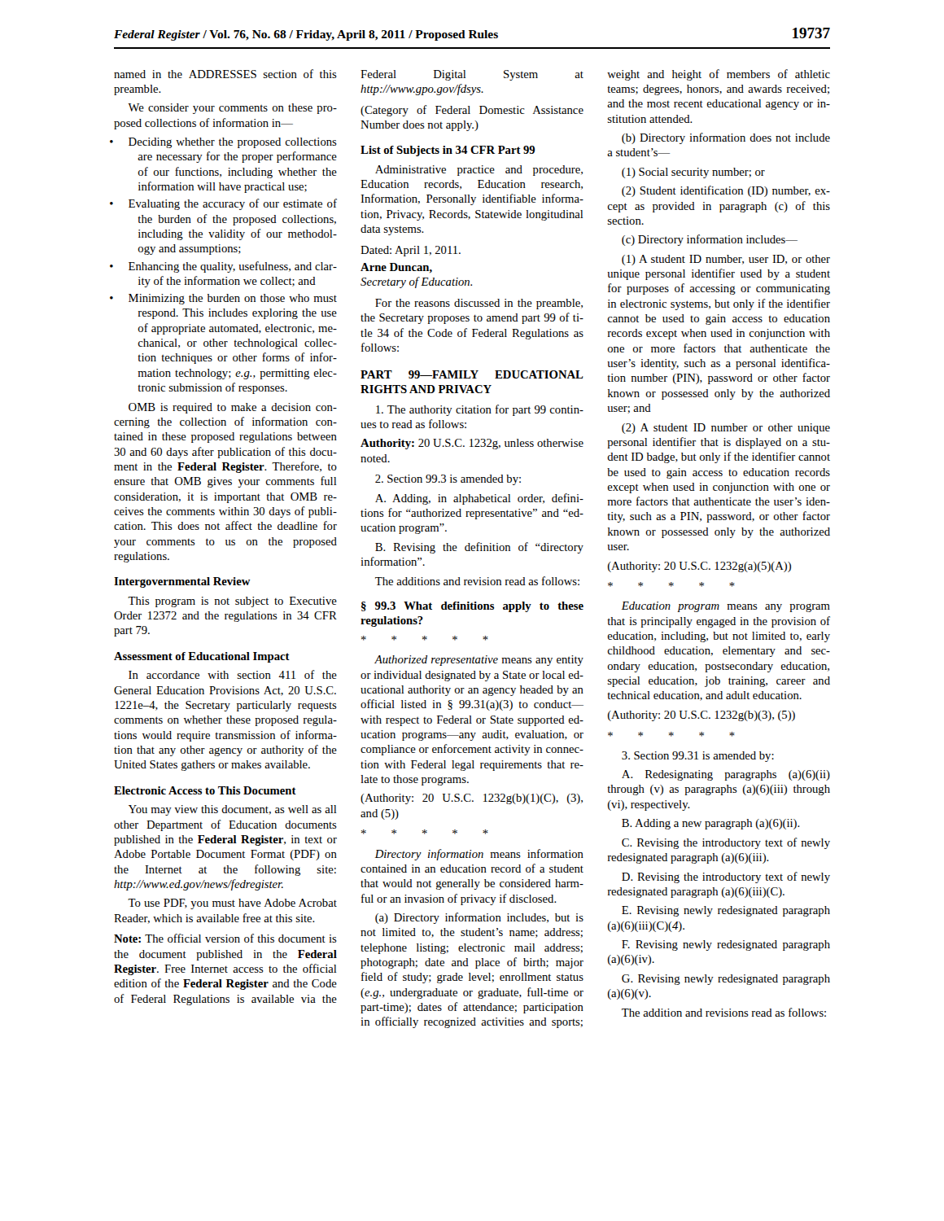Federal Register / Vol. 76, No. 68 / Friday, April 8, 2011 / Proposed Rules
19737
named in the ADDRESSES section of this preamble.
We consider your comments on these proposed collections of information in—
Deciding whether the proposed collections are necessary for the proper performance of our functions, including whether the information will have practical use;
Evaluating the accuracy of our estimate of the burden of the proposed collections, including the validity of our methodology and assumptions;
Enhancing the quality, usefulness, and clarity of the information we collect; and
Minimizing the burden on those who must respond. This includes exploring the use of appropriate automated, electronic, mechanical, or other technological collection techniques or other forms of information technology; e.g., permitting electronic submission of responses.
OMB is required to make a decision concerning the collection of information contained in these proposed regulations between 30 and 60 days after publication of this document in the Federal Register. Therefore, to ensure that OMB gives your comments full consideration, it is important that OMB receives the comments within 30 days of publication. This does not affect the deadline for your comments to us on the proposed regulations.
Intergovernmental Review
This program is not subject to Executive Order 12372 and the regulations in 34 CFR part 79.
Assessment of Educational Impact
In accordance with section 411 of the General Education Provisions Act, 20 U.S.C. 1221e–4, the Secretary particularly requests comments on whether these proposed regulations would require transmission of information that any other agency or authority of the United States gathers or makes available.
Electronic Access to This Document
You may view this document, as well as all other Department of Education documents published in the Federal Register, in text or Adobe Portable Document Format (PDF) on the Internet at the following site: http://www.ed.gov/news/fedregister.
To use PDF, you must have Adobe Acrobat Reader, which is available free at this site.
Note: The official version of this document is the document published in the Federal Register. Free Internet access to the official edition of the Federal Register and the Code of Federal Regulations is available via the Federal Digital System at http://www.gpo.gov/fdsys.
(Category of Federal Domestic Assistance Number does not apply.)
List of Subjects in 34 CFR Part 99
Administrative practice and procedure, Education records, Education research, Information, Personally identifiable information, Privacy, Records, Statewide longitudinal data systems.
Dated: April 1, 2011.
Arne Duncan,
Secretary of Education.
For the reasons discussed in the preamble, the Secretary proposes to amend part 99 of title 34 of the Code of Federal Regulations as follows:
PART 99—FAMILY EDUCATIONAL RIGHTS AND PRIVACY
1. The authority citation for part 99 continues to read as follows:
Authority: 20 U.S.C. 1232g, unless otherwise noted.
2. Section 99.3 is amended by:
A. Adding, in alphabetical order, definitions for “authorized representative” and “education program”.
B. Revising the definition of “directory information”.
The additions and revision read as follows:
§ 99.3 What definitions apply to these regulations?
* * * * *
Authorized representative means any entity or individual designated by a State or local educational authority or an agency headed by an official listed in § 99.31(a)(3) to conduct—with respect to Federal or State supported education programs—any audit, evaluation, or compliance or enforcement activity in connection with Federal legal requirements that relate to those programs.
(Authority: 20 U.S.C. 1232g(b)(1)(C), (3), and (5))
* * * * *
Directory information means information contained in an education record of a student that would not generally be considered harmful or an invasion of privacy if disclosed.
(a) Directory information includes, but is not limited to, the student’s name; address; telephone listing; electronic mail address; photograph; date and place of birth; major field of study; grade level; enrollment status (e.g., undergraduate or graduate, full-time or part-time); dates of attendance; participation in officially recognized activities and sports; weight and height of members of athletic teams; degrees, honors, and awards received; and the most recent educational agency or institution attended.
(b) Directory information does not include a student’s—
(1) Social security number; or
(2) Student identification (ID) number, except as provided in paragraph (c) of this section.
(c) Directory information includes—
(1) A student ID number, user ID, or other unique personal identifier used by a student for purposes of accessing or communicating in electronic systems, but only if the identifier cannot be used to gain access to education records except when used in conjunction with one or more factors that authenticate the user’s identity, such as a personal identification number (PIN), password or other factor known or possessed only by the authorized user; and
(2) A student ID number or other unique personal identifier that is displayed on a student ID badge, but only if the identifier cannot be used to gain access to education records except when used in conjunction with one or more factors that authenticate the user’s identity, such as a PIN, password, or other factor known or possessed only by the authorized user.
(Authority: 20 U.S.C. 1232g(a)(5)(A))
* * * * *
Education program means any program that is principally engaged in the provision of education, including, but not limited to, early childhood education, elementary and secondary education, postsecondary education, special education, job training, career and technical education, and adult education.
(Authority: 20 U.S.C. 1232g(b)(3), (5))
* * * * *
3. Section 99.31 is amended by:
A. Redesignating paragraphs (a)(6)(ii) through (v) as paragraphs (a)(6)(iii) through (vi), respectively.
B. Adding a new paragraph (a)(6)(ii).
C. Revising the introductory text of newly redesignated paragraph (a)(6)(iii).
D. Revising the introductory text of newly redesignated paragraph (a)(6)(iii)(C).
E. Revising newly redesignated paragraph (a)(6)(iii)(C)(4).
F. Revising newly redesignated paragraph (a)(6)(iv).
G. Revising newly redesignated paragraph (a)(6)(v).
The addition and revisions read as follows: